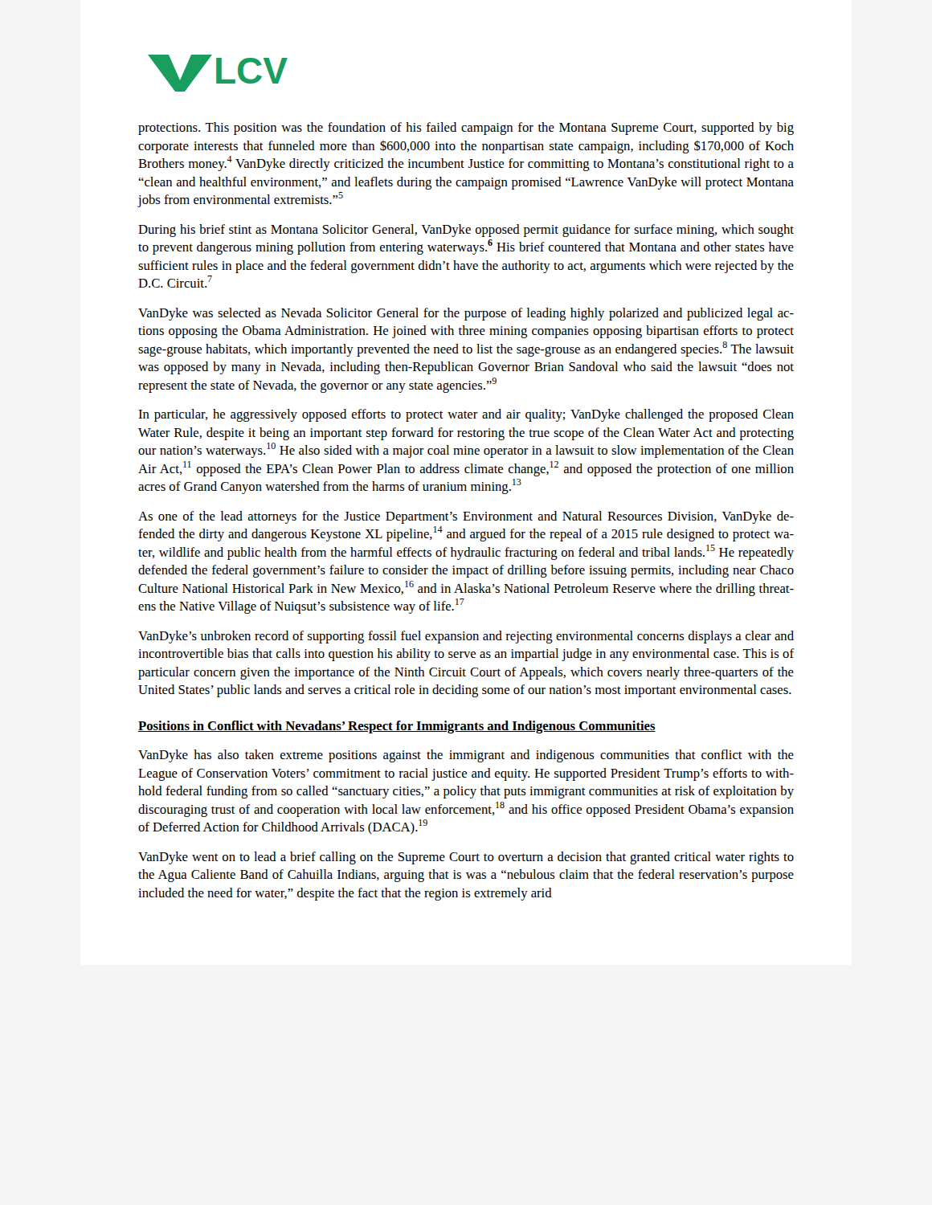LCV
protections. This position was the foundation of his failed campaign for the Montana Supreme Court, supported by big corporate interests that funneled more than $600,000 into the nonpartisan state campaign, including $170,000 of Koch Brothers money.4 VanDyke directly criticized the incumbent Justice for committing to Montana’s constitutional right to a “clean and healthful environment,” and leaflets during the campaign promised “Lawrence VanDyke will protect Montana jobs from environmental extremists.”5
During his brief stint as Montana Solicitor General, VanDyke opposed permit guidance for surface mining, which sought to prevent dangerous mining pollution from entering waterways.6 His brief countered that Montana and other states have sufficient rules in place and the federal government didn’t have the authority to act, arguments which were rejected by the D.C. Circuit.7
VanDyke was selected as Nevada Solicitor General for the purpose of leading highly polarized and publicized legal actions opposing the Obama Administration. He joined with three mining companies opposing bipartisan efforts to protect sage-grouse habitats, which importantly prevented the need to list the sage-grouse as an endangered species.8 The lawsuit was opposed by many in Nevada, including then-Republican Governor Brian Sandoval who said the lawsuit “does not represent the state of Nevada, the governor or any state agencies.”9
In particular, he aggressively opposed efforts to protect water and air quality; VanDyke challenged the proposed Clean Water Rule, despite it being an important step forward for restoring the true scope of the Clean Water Act and protecting our nation’s waterways.10 He also sided with a major coal mine operator in a lawsuit to slow implementation of the Clean Air Act,11 opposed the EPA’s Clean Power Plan to address climate change,12 and opposed the protection of one million acres of Grand Canyon watershed from the harms of uranium mining.13
As one of the lead attorneys for the Justice Department’s Environment and Natural Resources Division, VanDyke defended the dirty and dangerous Keystone XL pipeline,14 and argued for the repeal of a 2015 rule designed to protect water, wildlife and public health from the harmful effects of hydraulic fracturing on federal and tribal lands.15 He repeatedly defended the federal government’s failure to consider the impact of drilling before issuing permits, including near Chaco Culture National Historical Park in New Mexico,16 and in Alaska’s National Petroleum Reserve where the drilling threatens the Native Village of Nuiqsut’s subsistence way of life.17
VanDyke’s unbroken record of supporting fossil fuel expansion and rejecting environmental concerns displays a clear and incontrovertible bias that calls into question his ability to serve as an impartial judge in any environmental case. This is of particular concern given the importance of the Ninth Circuit Court of Appeals, which covers nearly three-quarters of the United States’ public lands and serves a critical role in deciding some of our nation’s most important environmental cases.
Positions in Conflict with Nevadans’ Respect for Immigrants and Indigenous Communities
VanDyke has also taken extreme positions against the immigrant and indigenous communities that conflict with the League of Conservation Voters’ commitment to racial justice and equity. He supported President Trump’s efforts to withhold federal funding from so called “sanctuary cities,” a policy that puts immigrant communities at risk of exploitation by discouraging trust of and cooperation with local law enforcement,18 and his office opposed President Obama’s expansion of Deferred Action for Childhood Arrivals (DACA).19
VanDyke went on to lead a brief calling on the Supreme Court to overturn a decision that granted critical water rights to the Agua Caliente Band of Cahuilla Indians, arguing that is was a “nebulous claim that the federal reservation’s purpose included the need for water,” despite the fact that the region is extremely arid